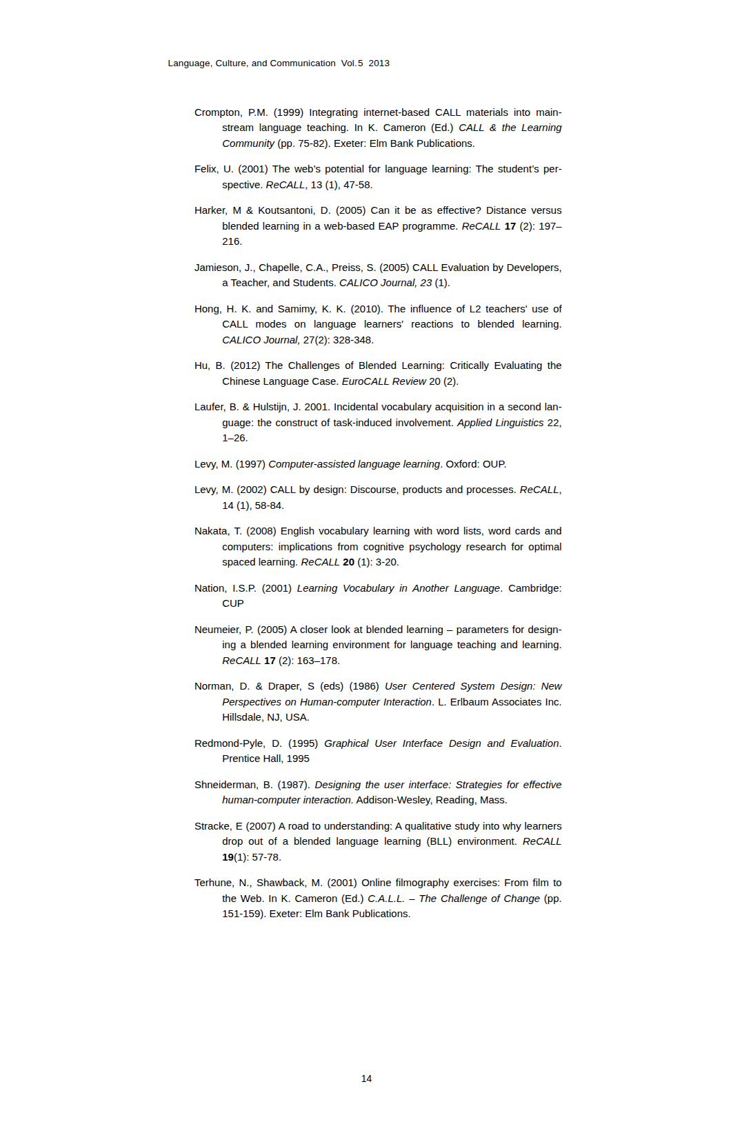Language, Culture, and Communication Vol. 5 2013
Crompton, P.M. (1999) Integrating internet-based CALL materials into mainstream language teaching. In K. Cameron (Ed.) CALL & the Learning Community (pp. 75-82). Exeter: Elm Bank Publications.
Felix, U. (2001) The web’s potential for language learning: The student’s perspective. ReCALL, 13 (1), 47-58.
Harker, M & Koutsantoni, D. (2005) Can it be as effective? Distance versus blended learning in a web-based EAP programme. ReCALL 17 (2): 197–216.
Jamieson, J., Chapelle, C.A., Preiss, S. (2005) CALL Evaluation by Developers, a Teacher, and Students. CALICO Journal, 23 (1).
Hong, H. K. and Samimy, K. K. (2010). The influence of L2 teachers' use of CALL modes on language learners' reactions to blended learning. CALICO Journal, 27(2): 328-348.
Hu, B. (2012) The Challenges of Blended Learning: Critically Evaluating the Chinese Language Case. EuroCALL Review 20 (2).
Laufer, B. & Hulstijn, J. 2001. Incidental vocabulary acquisition in a second language: the construct of task-induced involvement. Applied Linguistics 22, 1–26.
Levy, M. (1997) Computer-assisted language learning. Oxford: OUP.
Levy, M. (2002) CALL by design: Discourse, products and processes. ReCALL, 14 (1), 58-84.
Nakata, T. (2008) English vocabulary learning with word lists, word cards and computers: implications from cognitive psychology research for optimal spaced learning. ReCALL 20 (1): 3-20.
Nation, I.S.P. (2001) Learning Vocabulary in Another Language. Cambridge: CUP
Neumeier, P. (2005) A closer look at blended learning – parameters for designing a blended learning environment for language teaching and learning. ReCALL 17 (2): 163–178.
Norman, D. & Draper, S (eds) (1986) User Centered System Design: New Perspectives on Human-computer Interaction. L. Erlbaum Associates Inc. Hillsdale, NJ, USA.
Redmond-Pyle, D. (1995) Graphical User Interface Design and Evaluation. Prentice Hall, 1995
Shneiderman, B. (1987). Designing the user interface: Strategies for effective human-computer interaction. Addison-Wesley, Reading, Mass.
Stracke, E (2007) A road to understanding: A qualitative study into why learners drop out of a blended language learning (BLL) environment. ReCALL 19(1): 57-78.
Terhune, N., Shawback, M. (2001) Online filmography exercises: From film to the Web. In K. Cameron (Ed.) C.A.L.L. – The Challenge of Change (pp. 151-159). Exeter: Elm Bank Publications.
14